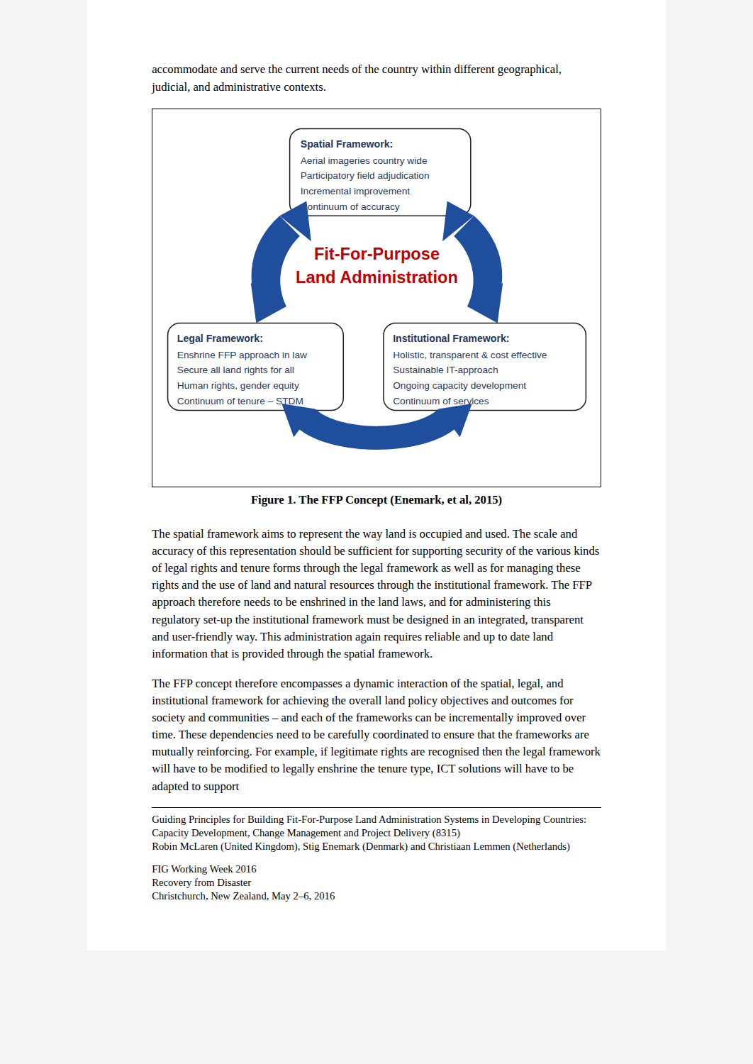accommodate and serve the current needs of the country within different geographical, judicial, and administrative contexts.
The Fit-For-Purpose Land Administration concept diagram A triangular arrangement of three rounded boxes — Spatial Framework at top, Legal Framework at lower left, and Institutional Framework at lower right — connected by large double-headed curved arrows, with the words Fit-For-Purpose Land Administration in the centre. Spatial Framework: Aerial imageries country wide Participatory field adjudication Incremental improvement Continuum of accuracy Fit-For-Purpose Land Administration Legal Framework: Enshrine FFP approach in law Secure all land rights for all Human rights, gender equity Continuum of tenure – STDM Institutional Framework: Holistic, transparent & cost effective Sustainable IT-approach Ongoing capacity development Continuum of services
Figure 1. The FFP Concept (Enemark, et al, 2015)
The spatial framework aims to represent the way land is occupied and used. The scale and accuracy of this representation should be sufficient for supporting security of the various kinds of legal rights and tenure forms through the legal framework as well as for managing these rights and the use of land and natural resources through the institutional framework. The FFP approach therefore needs to be enshrined in the land laws, and for administering this regulatory set-up the institutional framework must be designed in an integrated, transparent and user-friendly way. This administration again requires reliable and up to date land information that is provided through the spatial framework.
The FFP concept therefore encompasses a dynamic interaction of the spatial, legal, and institutional framework for achieving the overall land policy objectives and outcomes for society and communities – and each of the frameworks can be incrementally improved over time. These dependencies need to be carefully coordinated to ensure that the frameworks are mutually reinforcing. For example, if legitimate rights are recognised then the legal framework will have to be modified to legally enshrine the tenure type, ICT solutions will have to be adapted to support
Guiding Principles for Building Fit-For-Purpose Land Administration Systems in Developing Countries: Capacity Development, Change Management and Project Delivery (8315)
Robin McLaren (United Kingdom), Stig Enemark (Denmark) and Christiaan Lemmen (Netherlands)
FIG Working Week 2016
Recovery from Disaster
Christchurch, New Zealand, May 2–6, 2016